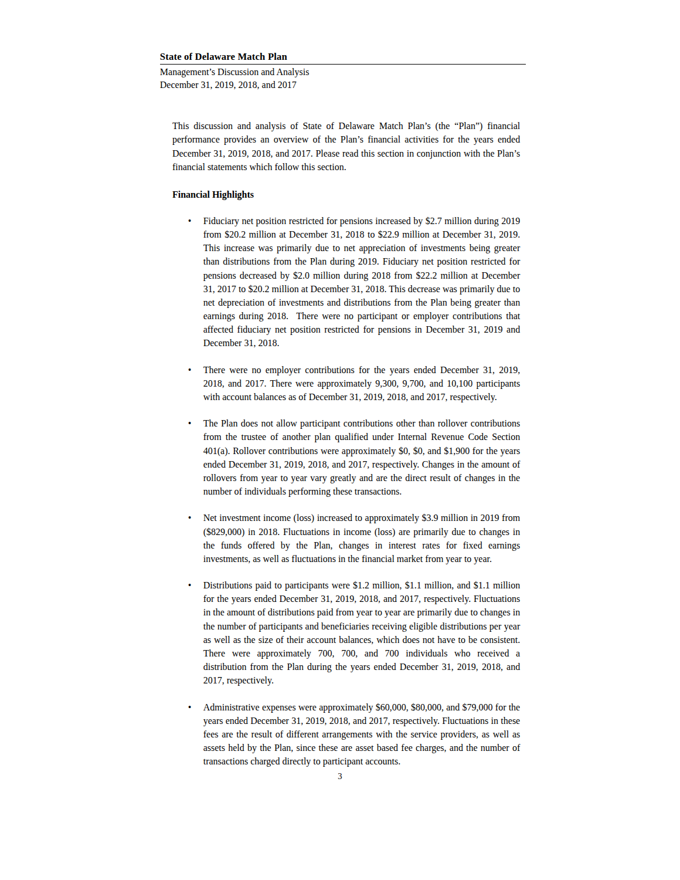State of Delaware Match Plan
Management’s Discussion and Analysis
December 31, 2019, 2018, and 2017
This discussion and analysis of State of Delaware Match Plan’s (the “Plan”) financial performance provides an overview of the Plan’s financial activities for the years ended December 31, 2019, 2018, and 2017. Please read this section in conjunction with the Plan’s financial statements which follow this section.
Financial Highlights
Fiduciary net position restricted for pensions increased by $2.7 million during 2019 from $20.2 million at December 31, 2018 to $22.9 million at December 31, 2019. This increase was primarily due to net appreciation of investments being greater than distributions from the Plan during 2019. Fiduciary net position restricted for pensions decreased by $2.0 million during 2018 from $22.2 million at December 31, 2017 to $20.2 million at December 31, 2018. This decrease was primarily due to net depreciation of investments and distributions from the Plan being greater than earnings during 2018. There were no participant or employer contributions that affected fiduciary net position restricted for pensions in December 31, 2019 and December 31, 2018.
There were no employer contributions for the years ended December 31, 2019, 2018, and 2017. There were approximately 9,300, 9,700, and 10,100 participants with account balances as of December 31, 2019, 2018, and 2017, respectively.
The Plan does not allow participant contributions other than rollover contributions from the trustee of another plan qualified under Internal Revenue Code Section 401(a). Rollover contributions were approximately $0, $0, and $1,900 for the years ended December 31, 2019, 2018, and 2017, respectively. Changes in the amount of rollovers from year to year vary greatly and are the direct result of changes in the number of individuals performing these transactions.
Net investment income (loss) increased to approximately $3.9 million in 2019 from ($829,000) in 2018. Fluctuations in income (loss) are primarily due to changes in the funds offered by the Plan, changes in interest rates for fixed earnings investments, as well as fluctuations in the financial market from year to year.
Distributions paid to participants were $1.2 million, $1.1 million, and $1.1 million for the years ended December 31, 2019, 2018, and 2017, respectively. Fluctuations in the amount of distributions paid from year to year are primarily due to changes in the number of participants and beneficiaries receiving eligible distributions per year as well as the size of their account balances, which does not have to be consistent. There were approximately 700, 700, and 700 individuals who received a distribution from the Plan during the years ended December 31, 2019, 2018, and 2017, respectively.
Administrative expenses were approximately $60,000, $80,000, and $79,000 for the years ended December 31, 2019, 2018, and 2017, respectively. Fluctuations in these fees are the result of different arrangements with the service providers, as well as assets held by the Plan, since these are asset based fee charges, and the number of transactions charged directly to participant accounts.
3